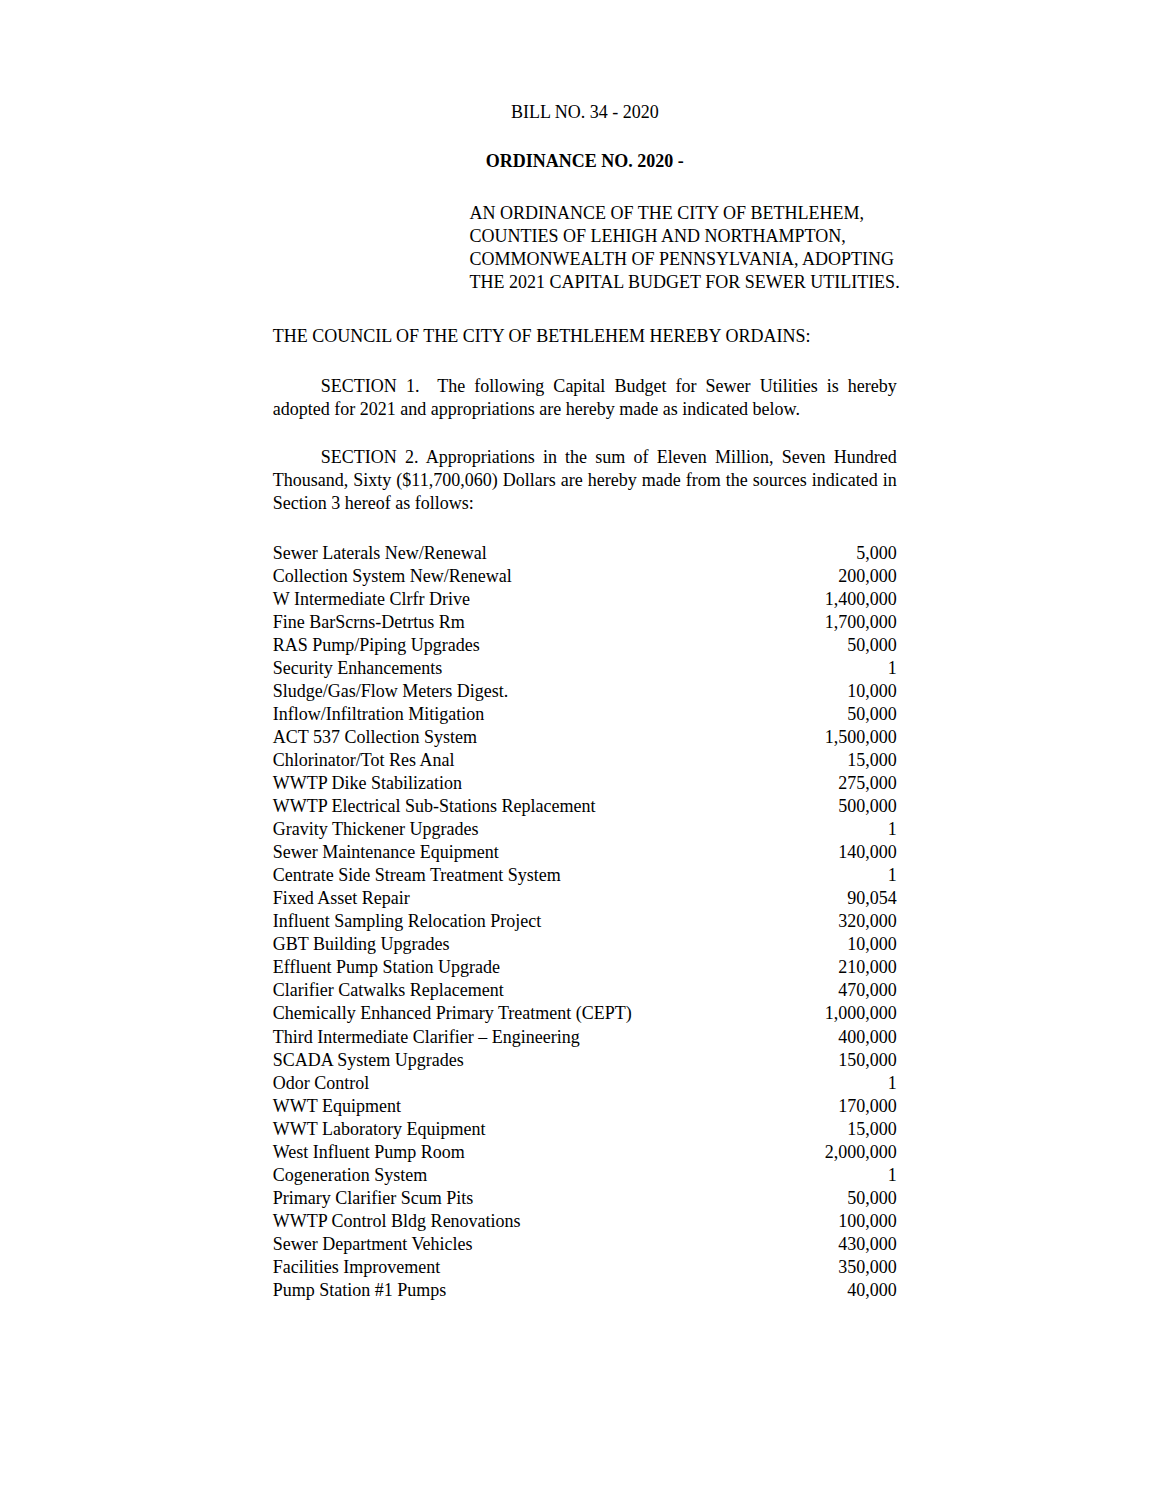BILL NO. 34 - 2020
ORDINANCE NO. 2020 -
AN ORDINANCE OF THE CITY OF BETHLEHEM,
COUNTIES OF LEHIGH AND NORTHAMPTON,
COMMONWEALTH OF PENNSYLVANIA, ADOPTING
THE 2021 CAPITAL BUDGET FOR SEWER UTILITIES.
THE COUNCIL OF THE CITY OF BETHLEHEM HEREBY ORDAINS:
SECTION 1. The following Capital Budget for Sewer Utilities is hereby adopted for 2021 and appropriations are hereby made as indicated below.
SECTION 2. Appropriations in the sum of Eleven Million, Seven Hundred Thousand, Sixty ($11,700,060) Dollars are hereby made from the sources indicated in Section 3 hereof as follows:
| Sewer Laterals New/Renewal | 5,000 |
| Collection System New/Renewal | 200,000 |
| W Intermediate Clrfr Drive | 1,400,000 |
| Fine BarScrns-Detrtus Rm | 1,700,000 |
| RAS Pump/Piping Upgrades | 50,000 |
| Security Enhancements | 1 |
| Sludge/Gas/Flow Meters Digest. | 10,000 |
| Inflow/Infiltration Mitigation | 50,000 |
| ACT 537 Collection System | 1,500,000 |
| Chlorinator/Tot Res Anal | 15,000 |
| WWTP Dike Stabilization | 275,000 |
| WWTP Electrical Sub-Stations Replacement | 500,000 |
| Gravity Thickener Upgrades | 1 |
| Sewer Maintenance Equipment | 140,000 |
| Centrate Side Stream Treatment System | 1 |
| Fixed Asset Repair | 90,054 |
| Influent Sampling Relocation Project | 320,000 |
| GBT Building Upgrades | 10,000 |
| Effluent Pump Station Upgrade | 210,000 |
| Clarifier Catwalks Replacement | 470,000 |
| Chemically Enhanced Primary Treatment (CEPT) | 1,000,000 |
| Third Intermediate Clarifier – Engineering | 400,000 |
| SCADA System Upgrades | 150,000 |
| Odor Control | 1 |
| WWT Equipment | 170,000 |
| WWT Laboratory Equipment | 15,000 |
| West Influent Pump Room | 2,000,000 |
| Cogeneration System | 1 |
| Primary Clarifier Scum Pits | 50,000 |
| WWTP Control Bldg Renovations | 100,000 |
| Sewer Department Vehicles | 430,000 |
| Facilities Improvement | 350,000 |
| Pump Station #1 Pumps | 40,000 |